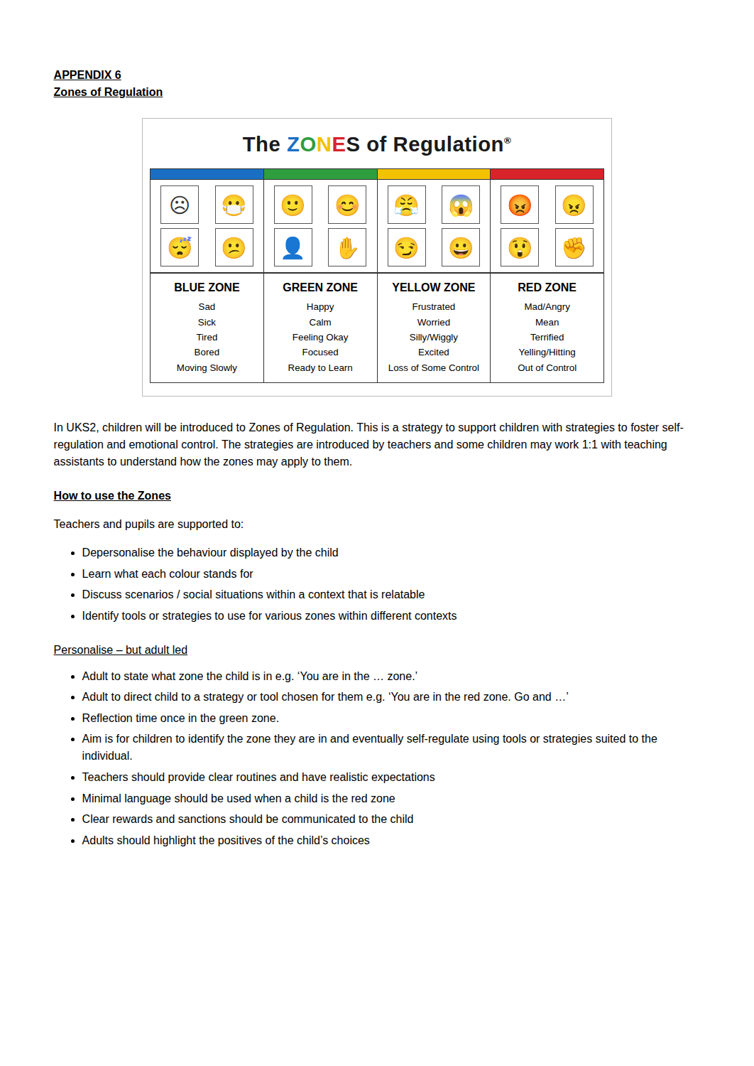APPENDIX 6
Zones of Regulation
The ZONES of Regulation®
| ☹ 😷 😴 😕 | 🙂 😊 👤 ✋ | 😤 😱 😏 😀 | 😡 😠 😲 ✊ |
| BLUE ZONE Sad Sick Tired Bored Moving Slowly | GREEN ZONE Happy Calm Feeling Okay Focused Ready to Learn | YELLOW ZONE Frustrated Worried Silly/Wiggly Excited Loss of Some Control | RED ZONE Mad/Angry Mean Terrified Yelling/Hitting Out of Control |
In UKS2, children will be introduced to Zones of Regulation. This is a strategy to support children with strategies to foster self-regulation and emotional control. The strategies are introduced by teachers and some children may work 1:1 with teaching assistants to understand how the zones may apply to them.
How to use the Zones
Teachers and pupils are supported to:
Depersonalise the behaviour displayed by the child
Learn what each colour stands for
Discuss scenarios / social situations within a context that is relatable
Identify tools or strategies to use for various zones within different contexts
Personalise – but adult led
Adult to state what zone the child is in e.g. ‘You are in the … zone.’
Adult to direct child to a strategy or tool chosen for them e.g. ‘You are in the red zone. Go and …’
Reflection time once in the green zone.
Aim is for children to identify the zone they are in and eventually self-regulate using tools or strategies suited to the individual.
Teachers should provide clear routines and have realistic expectations
Minimal language should be used when a child is the red zone
Clear rewards and sanctions should be communicated to the child
Adults should highlight the positives of the child’s choices